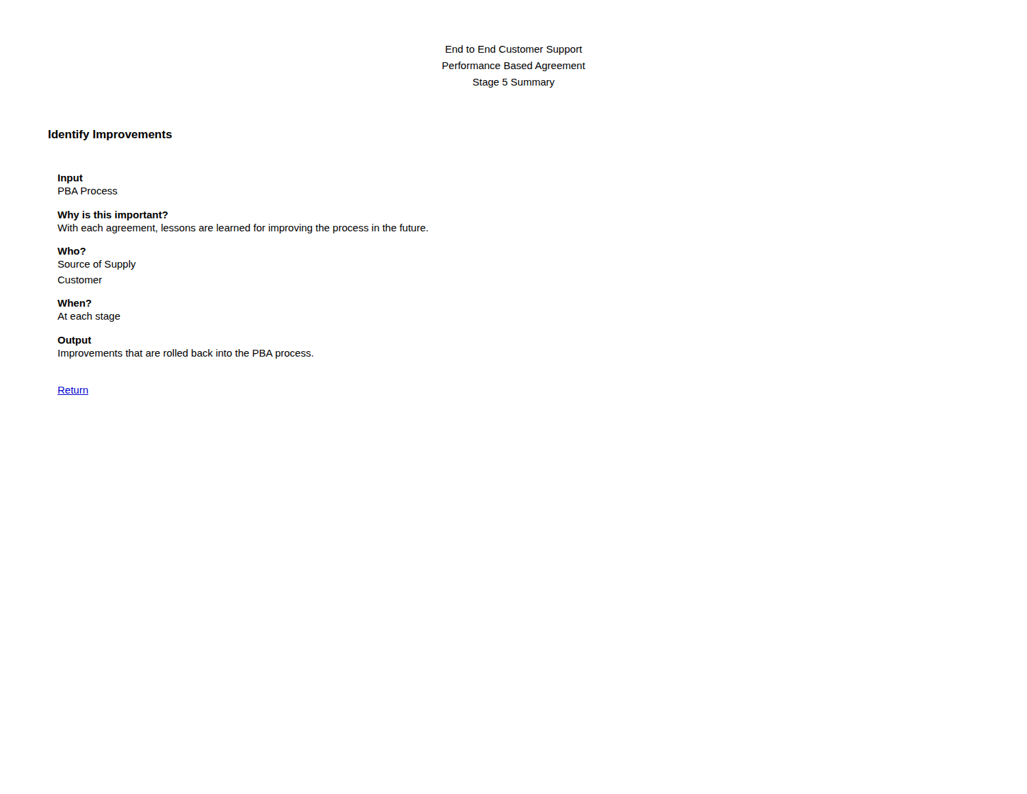End to End Customer Support
Performance Based Agreement
Stage 5 Summary
Identify Improvements
Input
PBA Process
Why is this important?
With each agreement, lessons are learned for improving the process in the future.
Who?
Source of Supply
Customer
When?
At each stage
Output
Improvements that are rolled back into the PBA process.
Return